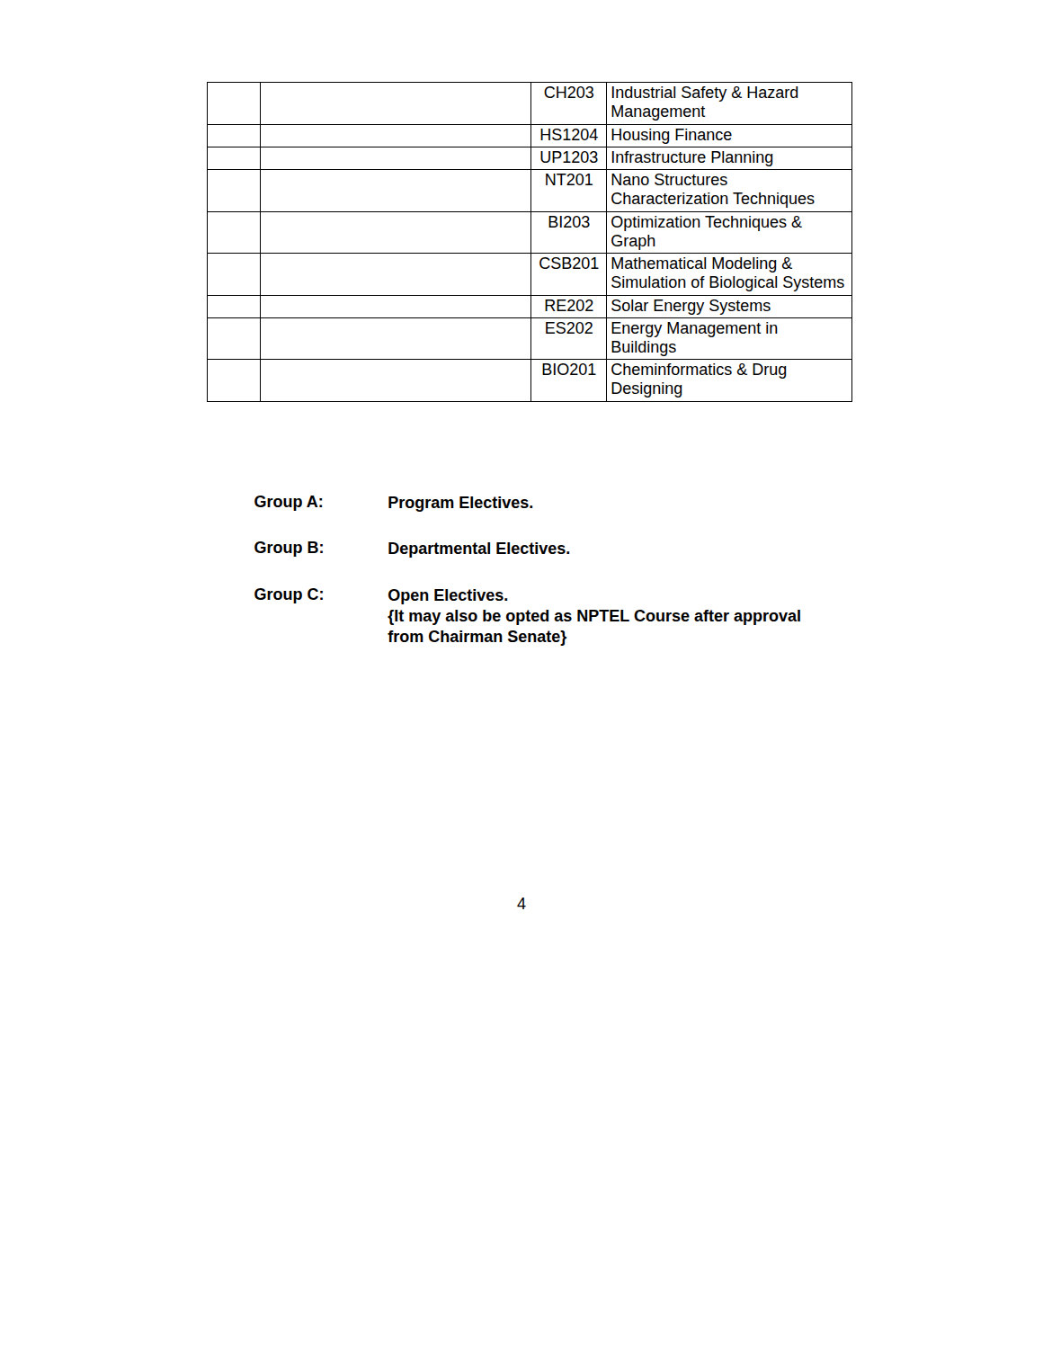| | | CH203 | Industrial Safety & Hazard Management |
| | | HS1204 | Housing Finance |
| | | UP1203 | Infrastructure Planning |
| | | NT201 | Nano Structures Characterization Techniques |
| | | BI203 | Optimization Techniques & Graph |
| | | CSB201 | Mathematical Modeling & Simulation of Biological Systems |
| | | RE202 | Solar Energy Systems |
| | | ES202 | Energy Management in Buildings |
| | | BIO201 | Cheminformatics & Drug Designing |
Group A:
Program Electives.
Group B:
Departmental Electives.
Group C:
Open Electives.
{It may also be opted as NPTEL Course after approval from Chairman Senate}
4